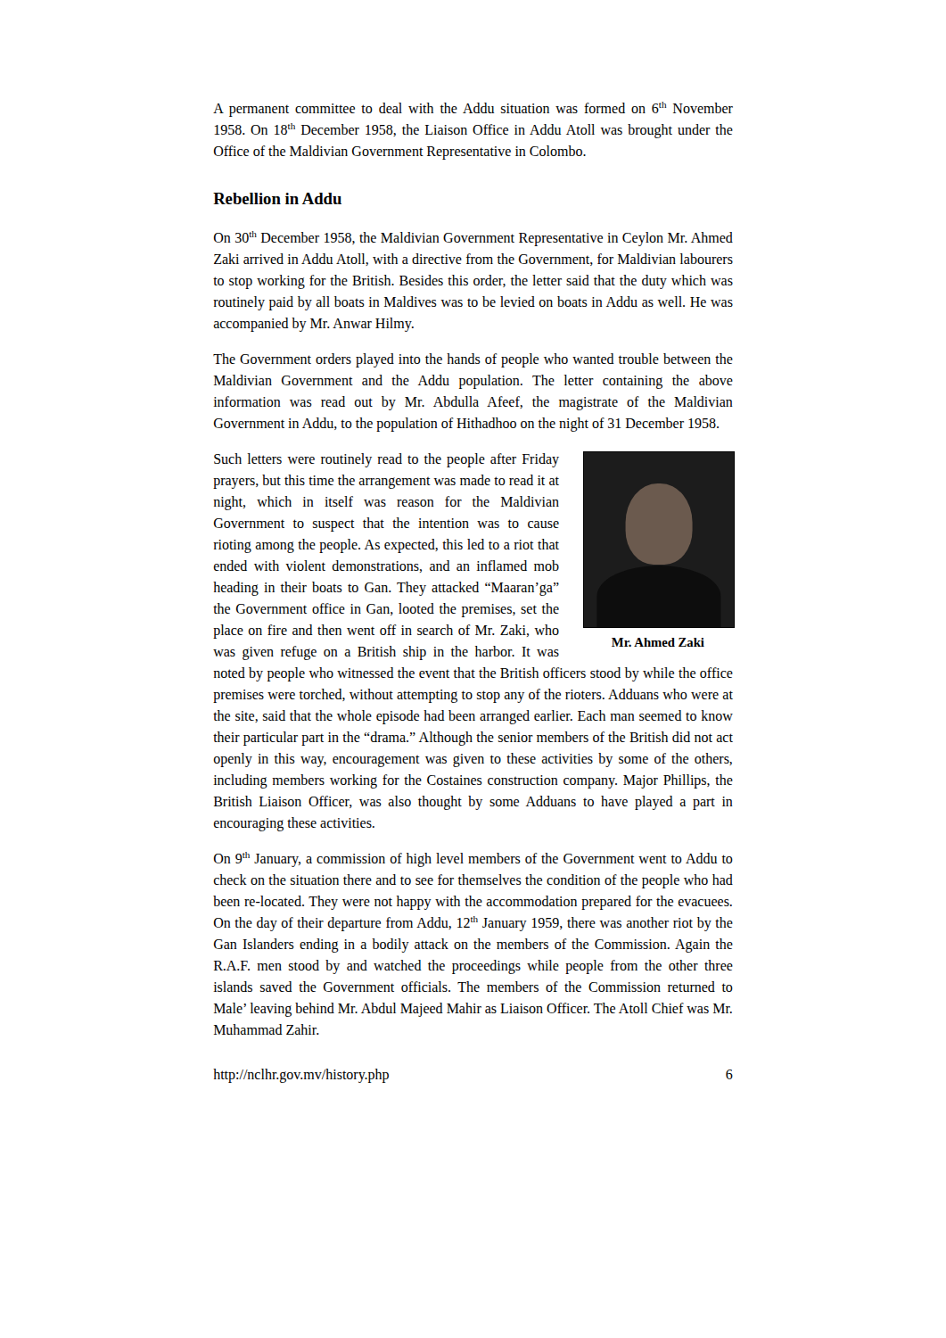A permanent committee to deal with the Addu situation was formed on 6th November 1958. On 18th December 1958, the Liaison Office in Addu Atoll was brought under the Office of the Maldivian Government Representative in Colombo.
Rebellion in Addu
On 30th December 1958, the Maldivian Government Representative in Ceylon Mr. Ahmed Zaki arrived in Addu Atoll, with a directive from the Government, for Maldivian labourers to stop working for the British. Besides this order, the letter said that the duty which was routinely paid by all boats in Maldives was to be levied on boats in Addu as well. He was accompanied by Mr. Anwar Hilmy.
The Government orders played into the hands of people who wanted trouble between the Maldivian Government and the Addu population. The letter containing the above information was read out by Mr. Abdulla Afeef, the magistrate of the Maldivian Government in Addu, to the population of Hithadhoo on the night of 31 December 1958.
Mr. Ahmed Zaki
Such letters were routinely read to the people after Friday prayers, but this time the arrangement was made to read it at night, which in itself was reason for the Maldivian Government to suspect that the intention was to cause rioting among the people. As expected, this led to a riot that ended with violent demonstrations, and an inflamed mob heading in their boats to Gan. They attacked “Maaran’ga” the Government office in Gan, looted the premises, set the place on fire and then went off in search of Mr. Zaki, who was given refuge on a British ship in the harbor. It was noted by people who witnessed the event that the British officers stood by while the office premises were torched, without attempting to stop any of the rioters. Adduans who were at the site, said that the whole episode had been arranged earlier. Each man seemed to know their particular part in the “drama.” Although the senior members of the British did not act openly in this way, encouragement was given to these activities by some of the others, including members working for the Costaines construction company. Major Phillips, the British Liaison Officer, was also thought by some Adduans to have played a part in encouraging these activities.
On 9th January, a commission of high level members of the Government went to Addu to check on the situation there and to see for themselves the condition of the people who had been re-located. They were not happy with the accommodation prepared for the evacuees. On the day of their departure from Addu, 12th January 1959, there was another riot by the Gan Islanders ending in a bodily attack on the members of the Commission. Again the R.A.F. men stood by and watched the proceedings while people from the other three islands saved the Government officials. The members of the Commission returned to Male’ leaving behind Mr. Abdul Majeed Mahir as Liaison Officer. The Atoll Chief was Mr. Muhammad Zahir.
http://nclhr.gov.mv/history.php 6